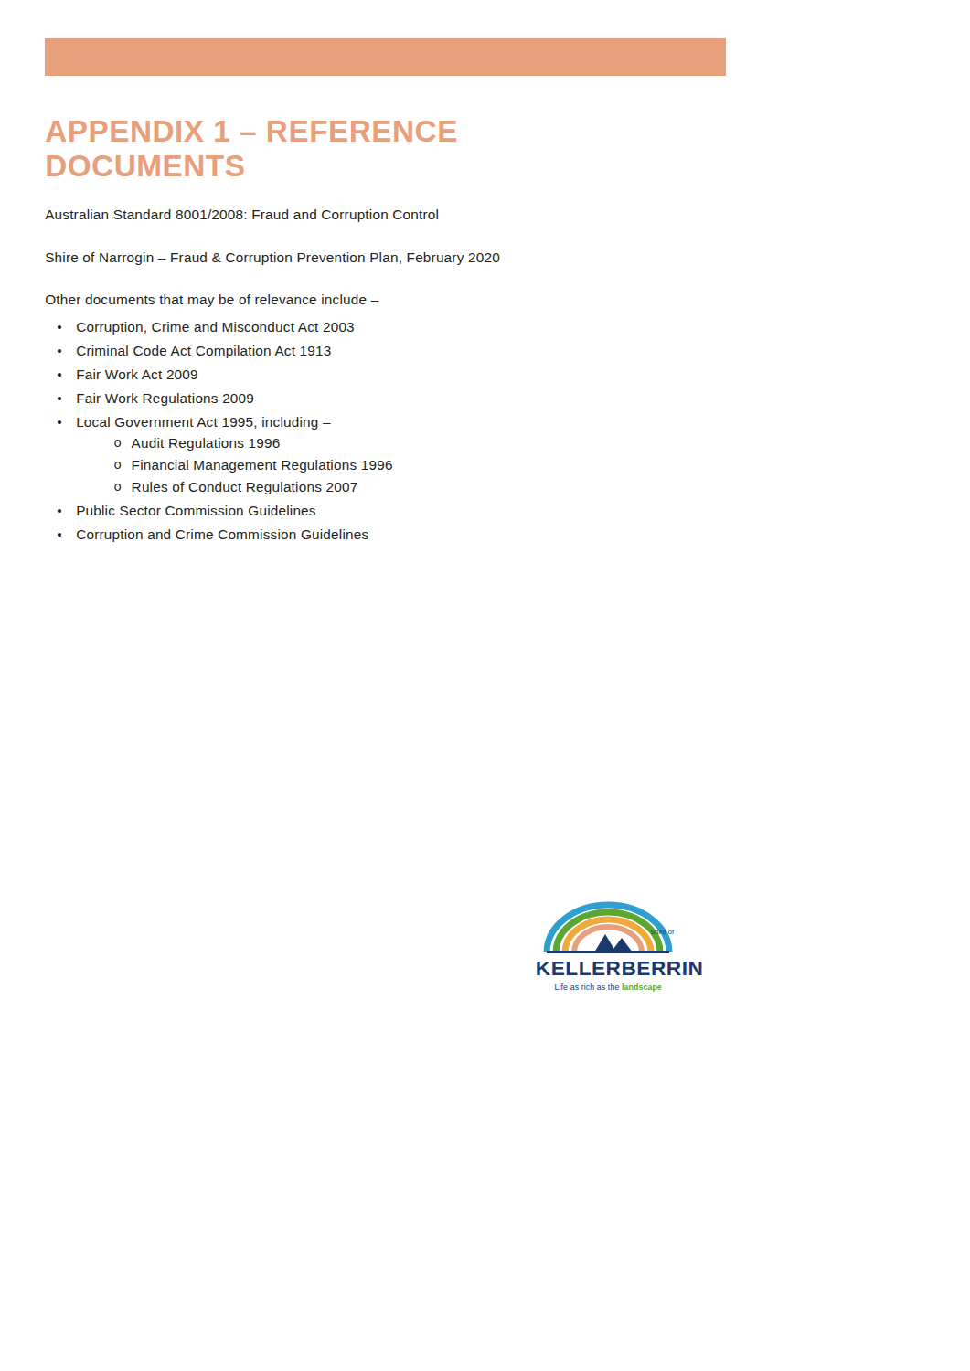Appendix 1 – Reference Documents
Australian Standard 8001/2008: Fraud and Corruption Control
Shire of Narrogin – Fraud & Corruption Prevention Plan, February 2020
Other documents that may be of relevance include –
Corruption, Crime and Misconduct Act 2003
Criminal Code Act Compilation Act 1913
Fair Work Act 2009
Fair Work Regulations 2009
Local Government Act 1995, including –
Audit Regulations 1996
Financial Management Regulations 1996
Rules of Conduct Regulations 2007
Public Sector Commission Guidelines
Corruption and Crime Commission Guidelines
Shire of
KELLERBERRIN
Life as rich as the landscape